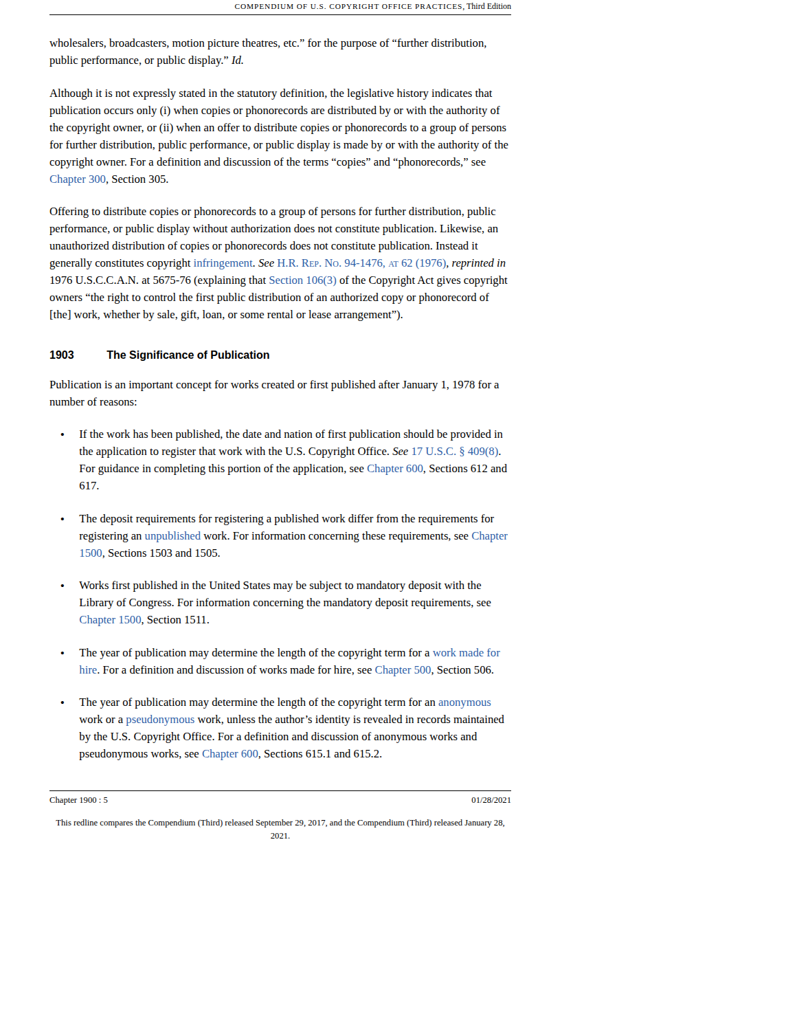COMPENDIUM OF U.S. COPYRIGHT OFFICE PRACTICES, Third Edition
wholesalers, broadcasters, motion picture theatres, etc.” for the purpose of “further distribution, public performance, or public display.” Id.
Although it is not expressly stated in the statutory definition, the legislative history indicates that publication occurs only (i) when copies or phonorecords are distributed by or with the authority of the copyright owner, or (ii) when an offer to distribute copies or phonorecords to a group of persons for further distribution, public performance, or public display is made by or with the authority of the copyright owner. For a definition and discussion of the terms “copies” and “phonorecords,” see Chapter 300, Section 305.
Offering to distribute copies or phonorecords to a group of persons for further distribution, public performance, or public display without authorization does not constitute publication. Likewise, an unauthorized distribution of copies or phonorecords does not constitute publication. Instead it generally constitutes copyright infringement. See H.R. Rep. No. 94-1476, at 62 (1976), reprinted in 1976 U.S.C.C.A.N. at 5675-76 (explaining that Section 106(3) of the Copyright Act gives copyright owners “the right to control the first public distribution of an authorized copy or phonorecord of [the] work, whether by sale, gift, loan, or some rental or lease arrangement”).
1903 The Significance of Publication
Publication is an important concept for works created or first published after January 1, 1978 for a number of reasons:
If the work has been published, the date and nation of first publication should be provided in the application to register that work with the U.S. Copyright Office. See 17 U.S.C. § 409(8). For guidance in completing this portion of the application, see Chapter 600, Sections 612 and 617.
The deposit requirements for registering a published work differ from the requirements for registering an unpublished work. For information concerning these requirements, see Chapter 1500, Sections 1503 and 1505.
Works first published in the United States may be subject to mandatory deposit with the Library of Congress. For information concerning the mandatory deposit requirements, see Chapter 1500, Section 1511.
The year of publication may determine the length of the copyright term for a work made for hire. For a definition and discussion of works made for hire, see Chapter 500, Section 506.
The year of publication may determine the length of the copyright term for an anonymous work or a pseudonymous work, unless the author’s identity is revealed in records maintained by the U.S. Copyright Office. For a definition and discussion of anonymous works and pseudonymous works, see Chapter 600, Sections 615.1 and 615.2.
Chapter 1900 : 5 01/28/2021
This redline compares the Compendium (Third) released September 29, 2017, and the Compendium (Third) released January 28, 2021.